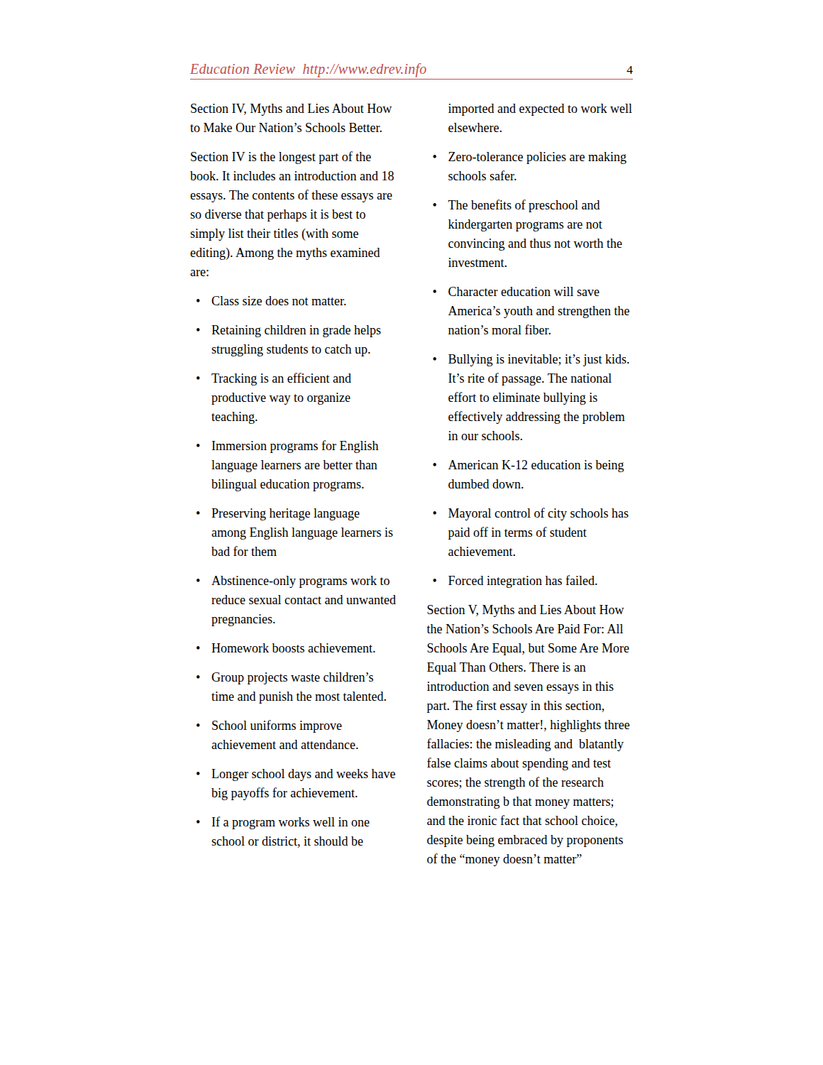Education Review http://www.edrev.info
4
Section IV, Myths and Lies About How to Make Our Nation’s Schools Better.
Section IV is the longest part of the book. It includes an introduction and 18 essays. The contents of these essays are so diverse that perhaps it is best to simply list their titles (with some editing). Among the myths examined are:
Class size does not matter.
Retaining children in grade helps struggling students to catch up.
Tracking is an efficient and productive way to organize teaching.
Immersion programs for English language learners are better than bilingual education programs.
Preserving heritage language among English language learners is bad for them
Abstinence-only programs work to reduce sexual contact and unwanted pregnancies.
Homework boosts achievement.
Group projects waste children’s time and punish the most talented.
School uniforms improve achievement and attendance.
Longer school days and weeks have big payoffs for achievement.
If a program works well in one school or district, it should be imported and expected to work well elsewhere.
Zero-tolerance policies are making schools safer.
The benefits of preschool and kindergarten programs are not convincing and thus not worth the investment.
Character education will save America’s youth and strengthen the nation’s moral fiber.
Bullying is inevitable; it’s just kids. It’s rite of passage. The national effort to eliminate bullying is effectively addressing the problem in our schools.
American K-12 education is being dumbed down.
Mayoral control of city schools has paid off in terms of student achievement.
Forced integration has failed.
Section V, Myths and Lies About How the Nation’s Schools Are Paid For: All Schools Are Equal, but Some Are More Equal Than Others. There is an introduction and seven essays in this part. The first essay in this section, Money doesn’t matter!, highlights three fallacies: the misleading and blatantly false claims about spending and test scores; the strength of the research demonstrating b that money matters; and the ironic fact that school choice, despite being embraced by proponents of the “money doesn’t matter”